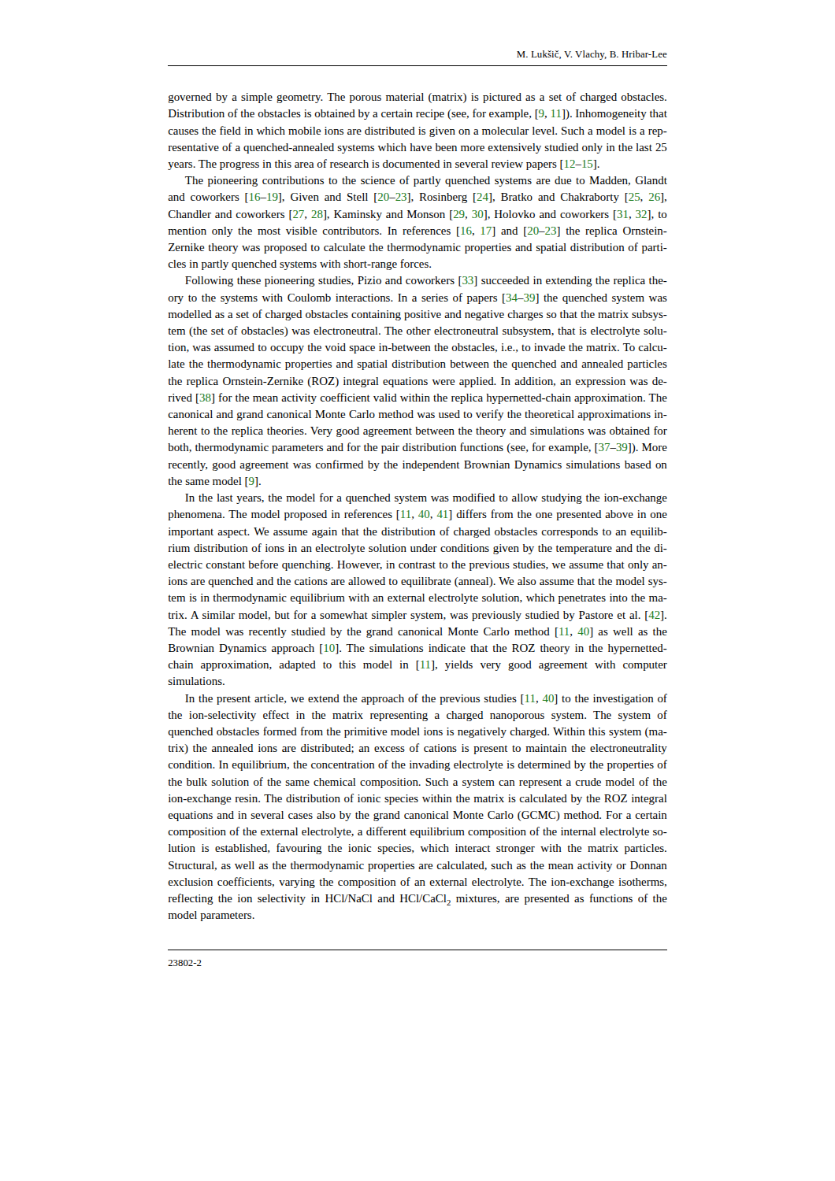M. Lukšič, V. Vlachy, B. Hribar-Lee
governed by a simple geometry. The porous material (matrix) is pictured as a set of charged obstacles. Distribution of the obstacles is obtained by a certain recipe (see, for example, [9, 11]). Inhomogeneity that causes the field in which mobile ions are distributed is given on a molecular level. Such a model is a representative of a quenched-annealed systems which have been more extensively studied only in the last 25 years. The progress in this area of research is documented in several review papers [12–15].
The pioneering contributions to the science of partly quenched systems are due to Madden, Glandt and coworkers [16–19], Given and Stell [20–23], Rosinberg [24], Bratko and Chakraborty [25, 26], Chandler and coworkers [27, 28], Kaminsky and Monson [29, 30], Holovko and coworkers [31, 32], to mention only the most visible contributors. In references [16, 17] and [20–23] the replica Ornstein-Zernike theory was proposed to calculate the thermodynamic properties and spatial distribution of particles in partly quenched systems with short-range forces.
Following these pioneering studies, Pizio and coworkers [33] succeeded in extending the replica theory to the systems with Coulomb interactions. In a series of papers [34–39] the quenched system was modelled as a set of charged obstacles containing positive and negative charges so that the matrix subsystem (the set of obstacles) was electroneutral. The other electroneutral subsystem, that is electrolyte solution, was assumed to occupy the void space in-between the obstacles, i.e., to invade the matrix. To calculate the thermodynamic properties and spatial distribution between the quenched and annealed particles the replica Ornstein-Zernike (ROZ) integral equations were applied. In addition, an expression was derived [38] for the mean activity coefficient valid within the replica hypernetted-chain approximation. The canonical and grand canonical Monte Carlo method was used to verify the theoretical approximations inherent to the replica theories. Very good agreement between the theory and simulations was obtained for both, thermodynamic parameters and for the pair distribution functions (see, for example, [37–39]). More recently, good agreement was confirmed by the independent Brownian Dynamics simulations based on the same model [9].
In the last years, the model for a quenched system was modified to allow studying the ion-exchange phenomena. The model proposed in references [11, 40, 41] differs from the one presented above in one important aspect. We assume again that the distribution of charged obstacles corresponds to an equilibrium distribution of ions in an electrolyte solution under conditions given by the temperature and the dielectric constant before quenching. However, in contrast to the previous studies, we assume that only anions are quenched and the cations are allowed to equilibrate (anneal). We also assume that the model system is in thermodynamic equilibrium with an external electrolyte solution, which penetrates into the matrix. A similar model, but for a somewhat simpler system, was previously studied by Pastore et al. [42]. The model was recently studied by the grand canonical Monte Carlo method [11, 40] as well as the Brownian Dynamics approach [10]. The simulations indicate that the ROZ theory in the hypernetted-chain approximation, adapted to this model in [11], yields very good agreement with computer simulations.
In the present article, we extend the approach of the previous studies [11, 40] to the investigation of the ion-selectivity effect in the matrix representing a charged nanoporous system. The system of quenched obstacles formed from the primitive model ions is negatively charged. Within this system (matrix) the annealed ions are distributed; an excess of cations is present to maintain the electroneutrality condition. In equilibrium, the concentration of the invading electrolyte is determined by the properties of the bulk solution of the same chemical composition. Such a system can represent a crude model of the ion-exchange resin. The distribution of ionic species within the matrix is calculated by the ROZ integral equations and in several cases also by the grand canonical Monte Carlo (GCMC) method. For a certain composition of the external electrolyte, a different equilibrium composition of the internal electrolyte solution is established, favouring the ionic species, which interact stronger with the matrix particles. Structural, as well as the thermodynamic properties are calculated, such as the mean activity or Donnan exclusion coefficients, varying the composition of an external electrolyte. The ion-exchange isotherms, reflecting the ion selectivity in HCl/NaCl and HCl/CaCl2 mixtures, are presented as functions of the model parameters.
23802-2